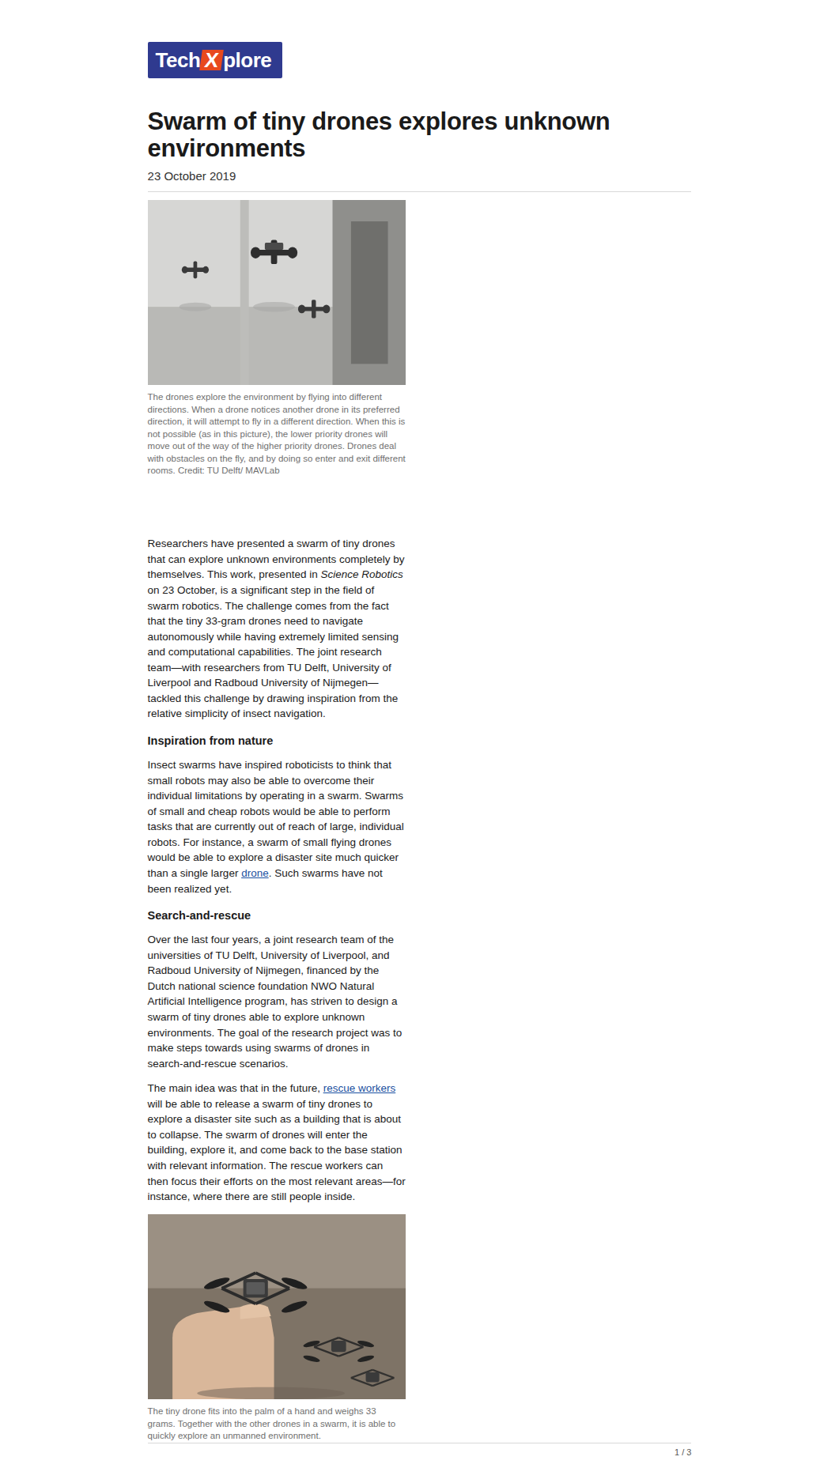Tech Xplore
Swarm of tiny drones explores unknown environments
23 October 2019
The drones explore the environment by flying into different directions. When a drone notices another drone in its preferred direction, it will attempt to fly in a different direction. When this is not possible (as in this picture), the lower priority drones will move out of the way of the higher priority drones. Drones deal with obstacles on the fly, and by doing so enter and exit different rooms. Credit: TU Delft/ MAVLab
Researchers have presented a swarm of tiny drones that can explore unknown environments completely by themselves. This work, presented in Science Robotics on 23 October, is a significant step in the field of swarm robotics. The challenge comes from the fact that the tiny 33-gram drones need to navigate autonomously while having extremely limited sensing and computational capabilities. The joint research team—with researchers from TU Delft, University of Liverpool and Radboud University of Nijmegen—tackled this challenge by drawing inspiration from the relative simplicity of insect navigation.
Inspiration from nature
Insect swarms have inspired roboticists to think that small robots may also be able to overcome their individual limitations by operating in a swarm. Swarms of small and cheap robots would be able to perform tasks that are currently out of reach of large, individual robots. For instance, a swarm of small flying drones would be able to explore a disaster site much quicker than a single larger drone. Such swarms have not been realized yet.
Search-and-rescue
Over the last four years, a joint research team of the universities of TU Delft, University of Liverpool, and Radboud University of Nijmegen, financed by the Dutch national science foundation NWO Natural Artificial Intelligence program, has striven to design a swarm of tiny drones able to explore unknown environments. The goal of the research project was to make steps towards using swarms of drones in search-and-rescue scenarios.
The main idea was that in the future, rescue workers will be able to release a swarm of tiny drones to explore a disaster site such as a building that is about to collapse. The swarm of drones will enter the building, explore it, and come back to the base station with relevant information. The rescue workers can then focus their efforts on the most relevant areas—for instance, where there are still people inside.
The tiny drone fits into the palm of a hand and weighs 33 grams. Together with the other drones in a swarm, it is able to quickly explore an unmanned environment.
1 / 3